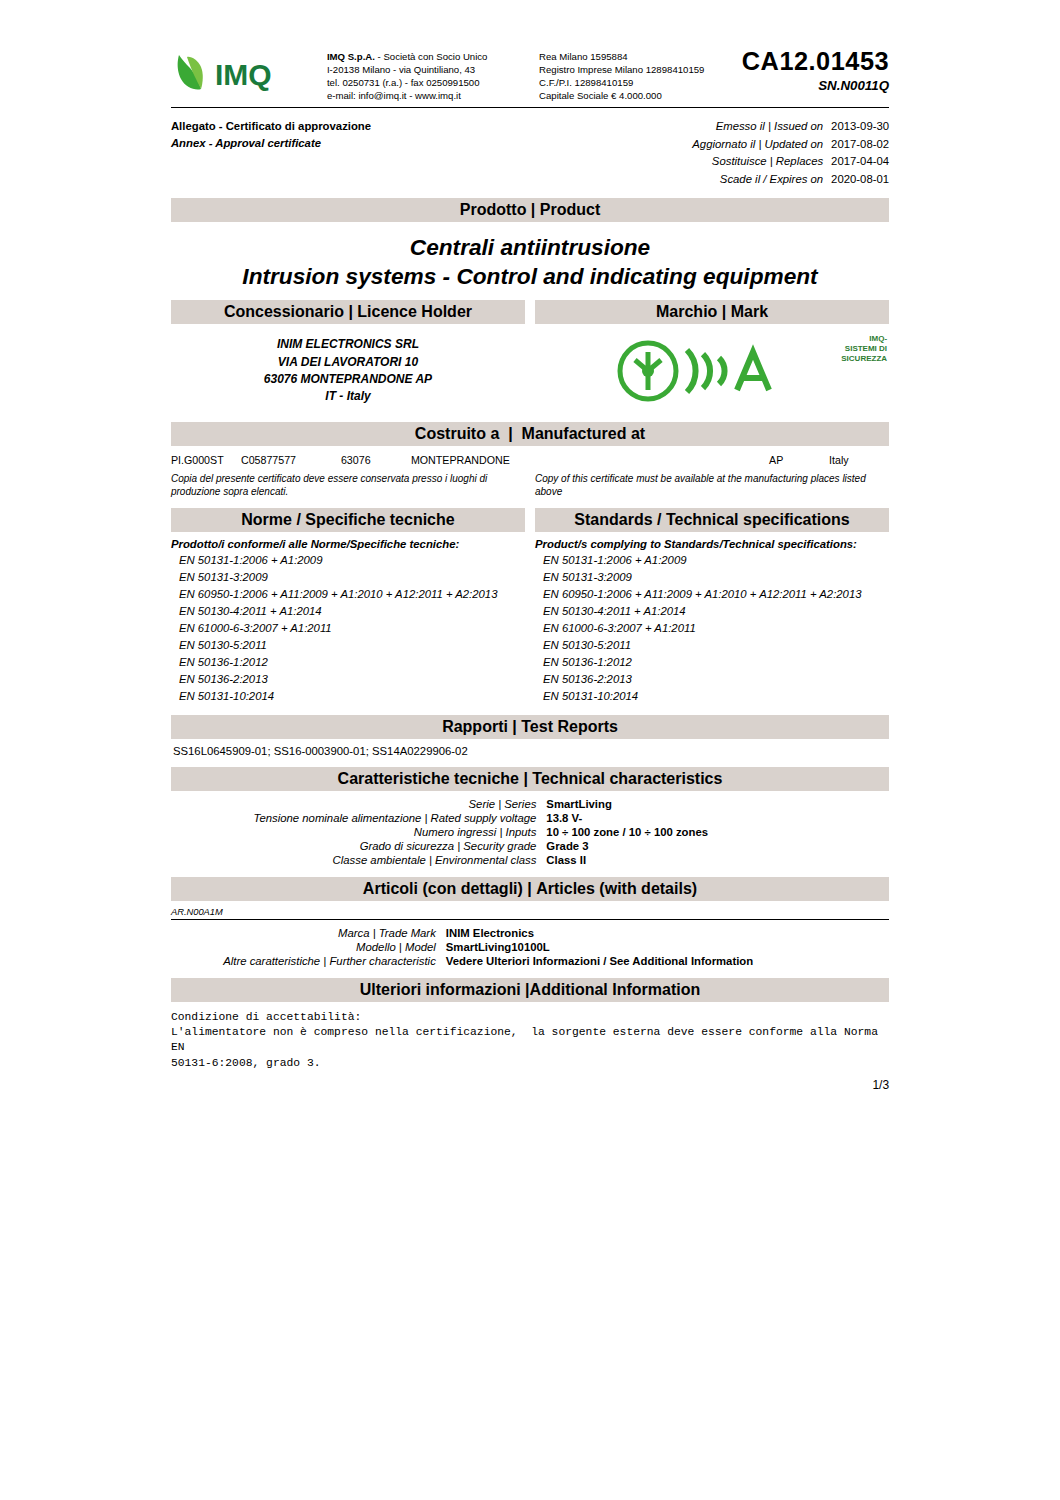IMQ
IMQ S.p.A. - Società con Socio Unico
I-20138 Milano - via Quintiliano, 43
tel. 0250731 (r.a.) - fax 0250991500
e-mail: info@imq.it - www.imq.it
Rea Milano 1595884
Registro Imprese Milano 12898410159
C.F./P.I. 12898410159
Capitale Sociale € 4.000.000
CA12.01453
SN.N0011Q
Allegato - Certificato di approvazione
Annex - Approval certificate
| Emesso il / Issued on | 2013-09-30 |
| Aggiornato il / Updated on | 2017-08-02 |
| Sostituisce / Replaces | 2017-04-04 |
| Scade il / Expires on | 2020-08-01 |
Prodotto | Product
Centrali antiintrusione
Intrusion systems - Control and indicating equipment
Concessionario | Licence Holder
Marchio | Mark
INIM ELECTRONICS SRL
VIA DEI LAVORATORI 10
63076 MONTEPRANDONE AP
IT - Italy
IMQ-
SISTEMI DI
SICUREZZA
Costruito a | Manufactured at
PI.G000ST
C05877577
63076
MONTEPRANDONE
AP
Italy
Copia del presente certificato deve essere conservata presso i luoghi di produzione sopra elencati.
Copy of this certificate must be available at the manufacturing places listed above
Norme / Specifiche tecniche
Standards / Technical specifications
Prodotto/i conforme/i alle Norme/Specifiche tecniche:
EN 50131-1:2006 + A1:2009
EN 50131-3:2009
EN 60950-1:2006 + A11:2009 + A1:2010 + A12:2011 + A2:2013
EN 50130-4:2011 + A1:2014
EN 61000-6-3:2007 + A1:2011
EN 50130-5:2011
EN 50136-1:2012
EN 50136-2:2013
EN 50131-10:2014
Product/s complying to Standards/Technical specifications:
EN 50131-1:2006 + A1:2009
EN 50131-3:2009
EN 60950-1:2006 + A11:2009 + A1:2010 + A12:2011 + A2:2013
EN 50130-4:2011 + A1:2014
EN 61000-6-3:2007 + A1:2011
EN 50130-5:2011
EN 50136-1:2012
EN 50136-2:2013
EN 50131-10:2014
Rapporti | Test Reports
SS16L0645909-01; SS16-0003900-01; SS14A0229906-02
Caratteristiche tecniche | Technical characteristics
| Serie / Series | SmartLiving |
| Tensione nominale alimentazione / Rated supply voltage | 13.8 V- |
| Numero ingressi / Inputs | 10 ÷ 100 zone / 10 ÷ 100 zones |
| Grado di sicurezza / Security grade | Grade 3 |
| Classe ambientale / Environmental class | Class II |
Articoli (con dettagli) | Articles (with details)
AR.N00A1M
| Marca / Trade Mark | INIM Electronics |
| Modello / Model | SmartLiving10100L |
| Altre caratteristiche / Further characteristic | Vedere Ulteriori Informazioni / See Additional Information |
Ulteriori informazioni |Additional Information
Condizione di accettabilità: L'alimentatore non è compreso nella certificazione, la sorgente esterna deve essere conforme alla Norma EN 50131-6:2008, grado 3.
1/3